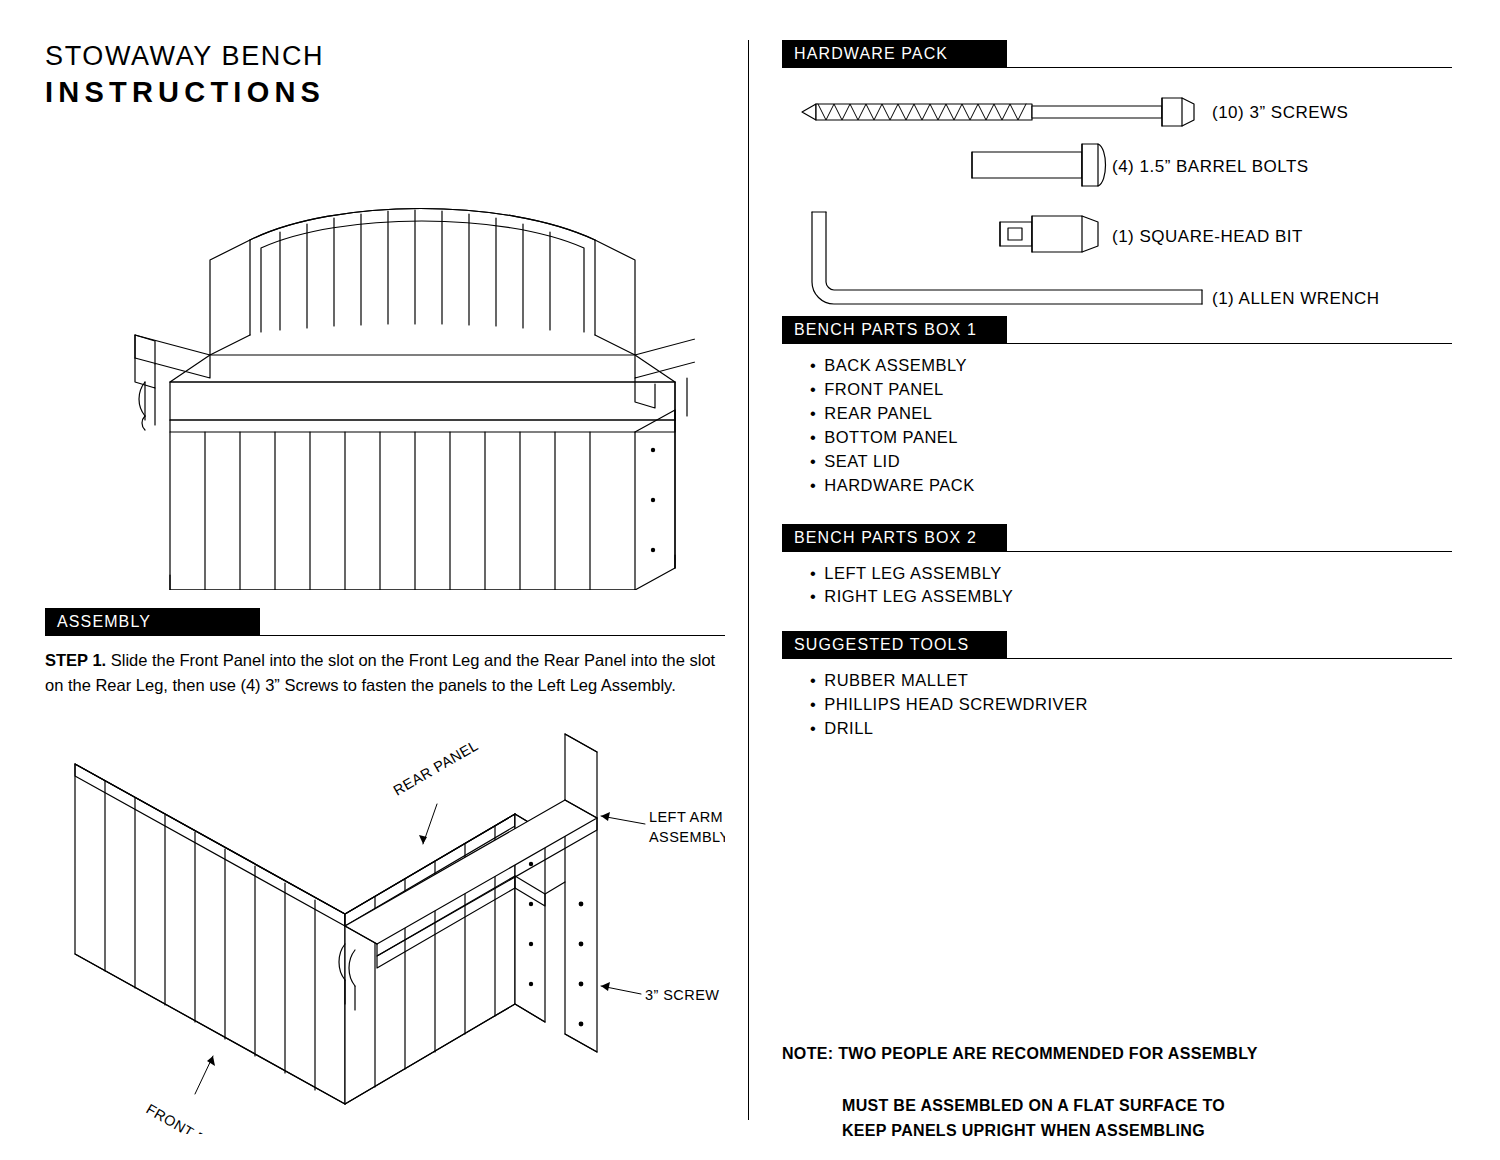STOWAWAY BENCHINSTRUCTIONS
ASSEMBLY
STEP 1. Slide the Front Panel into the slot on the Front Leg and the Rear Panel into the slot on the Rear Leg, then use (4) 3” Screws to fasten the panels to the Left Leg Assembly.
REAR PANEL LEFT ARM ASSEMBLY 3” SCREW FRONT PANEL
HARDWARE PACK
(10) 3” SCREWS (4) 1.5” BARREL BOLTS (1) SQUARE-HEAD BIT (1) ALLEN WRENCH
BENCH PARTS BOX 1
BACK ASSEMBLY
FRONT PANEL
REAR PANEL
BOTTOM PANEL
SEAT LID
HARDWARE PACK
BENCH PARTS BOX 2
LEFT LEG ASSEMBLY
RIGHT LEG ASSEMBLY
SUGGESTED TOOLS
RUBBER MALLET
PHILLIPS HEAD SCREWDRIVER
DRILL
NOTE: TWO PEOPLE ARE RECOMMENDED FOR ASSEMBLY MUST BE ASSEMBLED ON A FLAT SURFACE TO
KEEP PANELS UPRIGHT WHEN ASSEMBLING